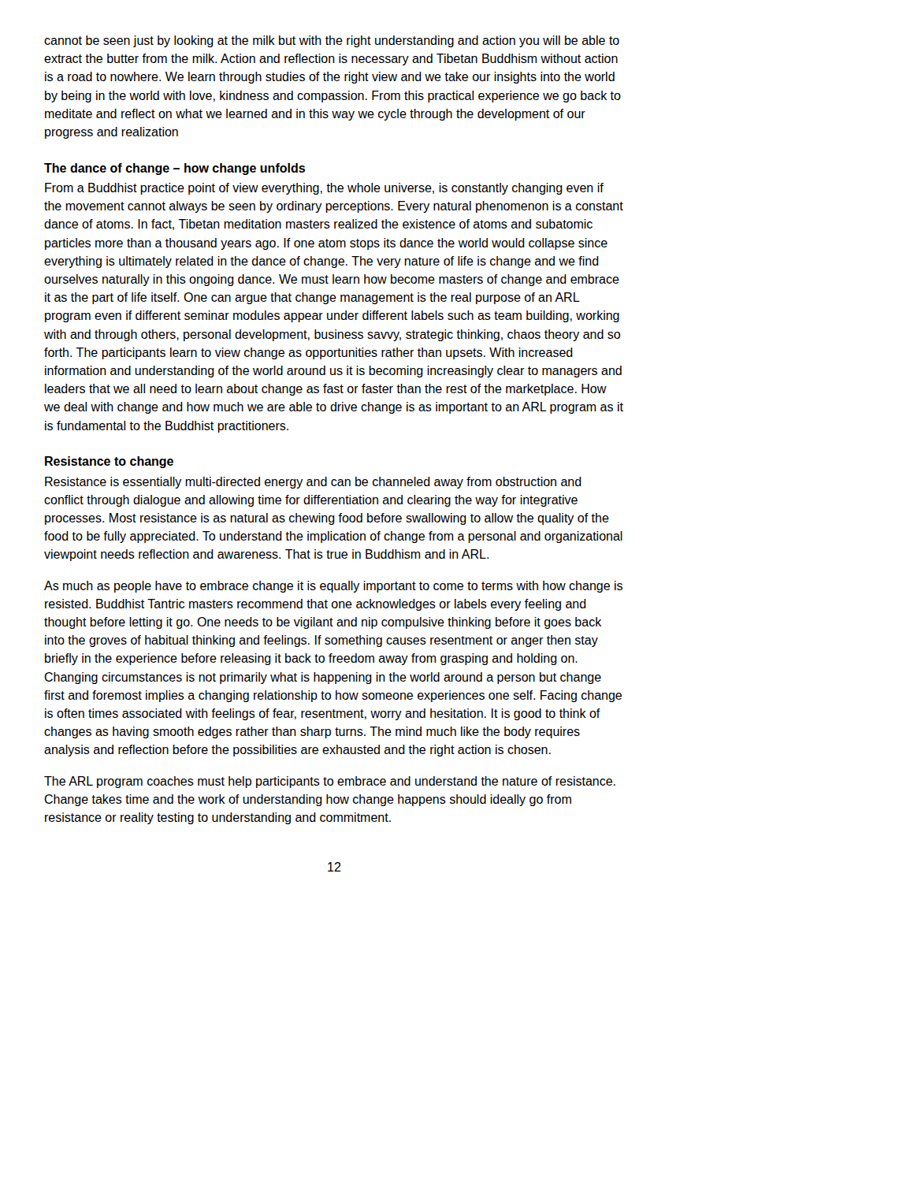cannot be seen just by looking at the milk but with the right understanding and action you will be able to extract the butter from the milk. Action and reflection is necessary and Tibetan Buddhism without action is a road to nowhere. We learn through studies of the right view and we take our insights into the world by being in the world with love, kindness and compassion. From this practical experience we go back to meditate and reflect on what we learned and in this way we cycle through the development of our progress and realization
The dance of change – how change unfolds
From a Buddhist practice point of view everything, the whole universe, is constantly changing even if the movement cannot always be seen by ordinary perceptions. Every natural phenomenon is a constant dance of atoms. In fact, Tibetan meditation masters realized the existence of atoms and subatomic particles more than a thousand years ago. If one atom stops its dance the world would collapse since everything is ultimately related in the dance of change. The very nature of life is change and we find ourselves naturally in this ongoing dance. We must learn how become masters of change and embrace it as the part of life itself. One can argue that change management is the real purpose of an ARL program even if different seminar modules appear under different labels such as team building, working with and through others, personal development, business savvy, strategic thinking, chaos theory and so forth. The participants learn to view change as opportunities rather than upsets. With increased information and understanding of the world around us it is becoming increasingly clear to managers and leaders that we all need to learn about change as fast or faster than the rest of the marketplace. How we deal with change and how much we are able to drive change is as important to an ARL program as it is fundamental to the Buddhist practitioners.
Resistance to change
Resistance is essentially multi-directed energy and can be channeled away from obstruction and conflict through dialogue and allowing time for differentiation and clearing the way for integrative processes. Most resistance is as natural as chewing food before swallowing to allow the quality of the food to be fully appreciated. To understand the implication of change from a personal and organizational viewpoint needs reflection and awareness. That is true in Buddhism and in ARL.
As much as people have to embrace change it is equally important to come to terms with how change is resisted. Buddhist Tantric masters recommend that one acknowledges or labels every feeling and thought before letting it go. One needs to be vigilant and nip compulsive thinking before it goes back into the groves of habitual thinking and feelings. If something causes resentment or anger then stay briefly in the experience before releasing it back to freedom away from grasping and holding on. Changing circumstances is not primarily what is happening in the world around a person but change first and foremost implies a changing relationship to how someone experiences one self. Facing change is often times associated with feelings of fear, resentment, worry and hesitation. It is good to think of changes as having smooth edges rather than sharp turns. The mind much like the body requires analysis and reflection before the possibilities are exhausted and the right action is chosen.
The ARL program coaches must help participants to embrace and understand the nature of resistance. Change takes time and the work of understanding how change happens should ideally go from resistance or reality testing to understanding and commitment.
12